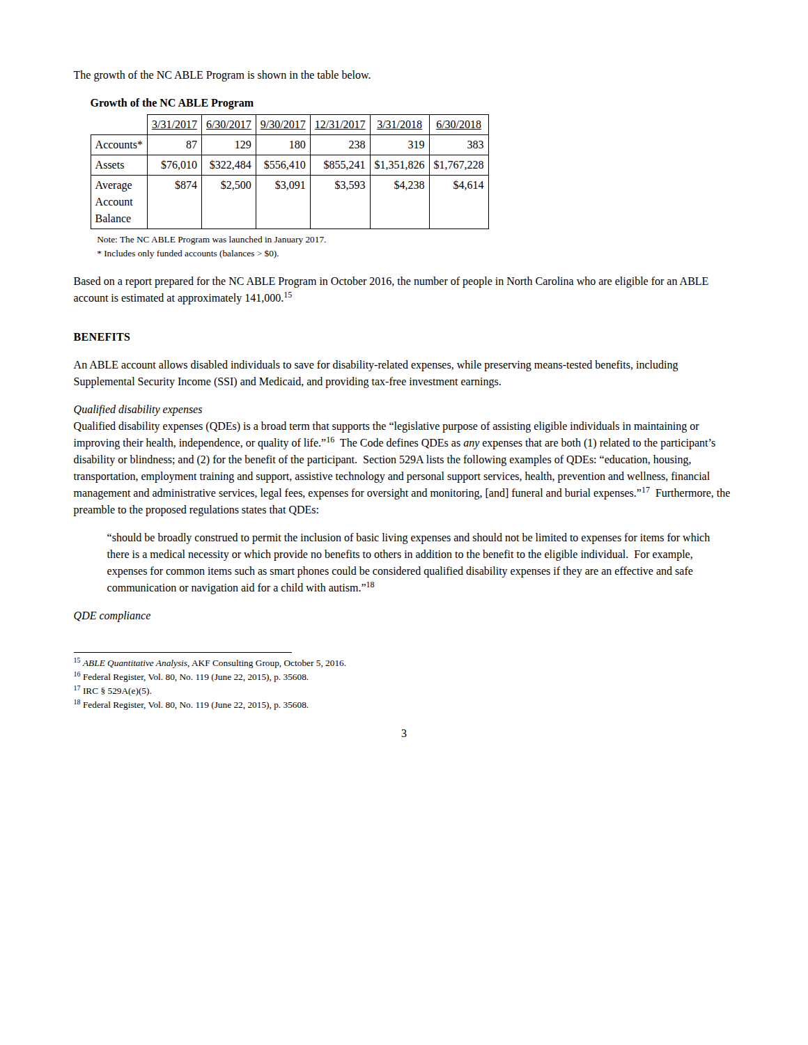The growth of the NC ABLE Program is shown in the table below.
Growth of the NC ABLE Program
| | 3/31/2017 | 6/30/2017 | 9/30/2017 | 12/31/2017 | 3/31/2018 | 6/30/2018 |
| --- | --- | --- | --- | --- | --- | --- |
| Accounts* | 87 | 129 | 180 | 238 | 319 | 383 |
| Assets | $76,010 | $322,484 | $556,410 | $855,241 | $1,351,826 | $1,767,228 |
| Average Account Balance | $874 | $2,500 | $3,091 | $3,593 | $4,238 | $4,614 |
Note: The NC ABLE Program was launched in January 2017.
* Includes only funded accounts (balances > $0).
Based on a report prepared for the NC ABLE Program in October 2016, the number of people in North Carolina who are eligible for an ABLE account is estimated at approximately 141,000.15
BENEFITS
An ABLE account allows disabled individuals to save for disability-related expenses, while preserving means-tested benefits, including Supplemental Security Income (SSI) and Medicaid, and providing tax-free investment earnings.
Qualified disability expenses
Qualified disability expenses (QDEs) is a broad term that supports the “legislative purpose of assisting eligible individuals in maintaining or improving their health, independence, or quality of life.”16 The Code defines QDEs as any expenses that are both (1) related to the participant’s disability or blindness; and (2) for the benefit of the participant. Section 529A lists the following examples of QDEs: “education, housing, transportation, employment training and support, assistive technology and personal support services, health, prevention and wellness, financial management and administrative services, legal fees, expenses for oversight and monitoring, [and] funeral and burial expenses.”17 Furthermore, the preamble to the proposed regulations states that QDEs:
“should be broadly construed to permit the inclusion of basic living expenses and should not be limited to expenses for items for which there is a medical necessity or which provide no benefits to others in addition to the benefit to the eligible individual. For example, expenses for common items such as smart phones could be considered qualified disability expenses if they are an effective and safe communication or navigation aid for a child with autism.”18
QDE compliance
15 ABLE Quantitative Analysis, AKF Consulting Group, October 5, 2016.
16 Federal Register, Vol. 80, No. 119 (June 22, 2015), p. 35608.
17 IRC § 529A(e)(5).
18 Federal Register, Vol. 80, No. 119 (June 22, 2015), p. 35608.
3